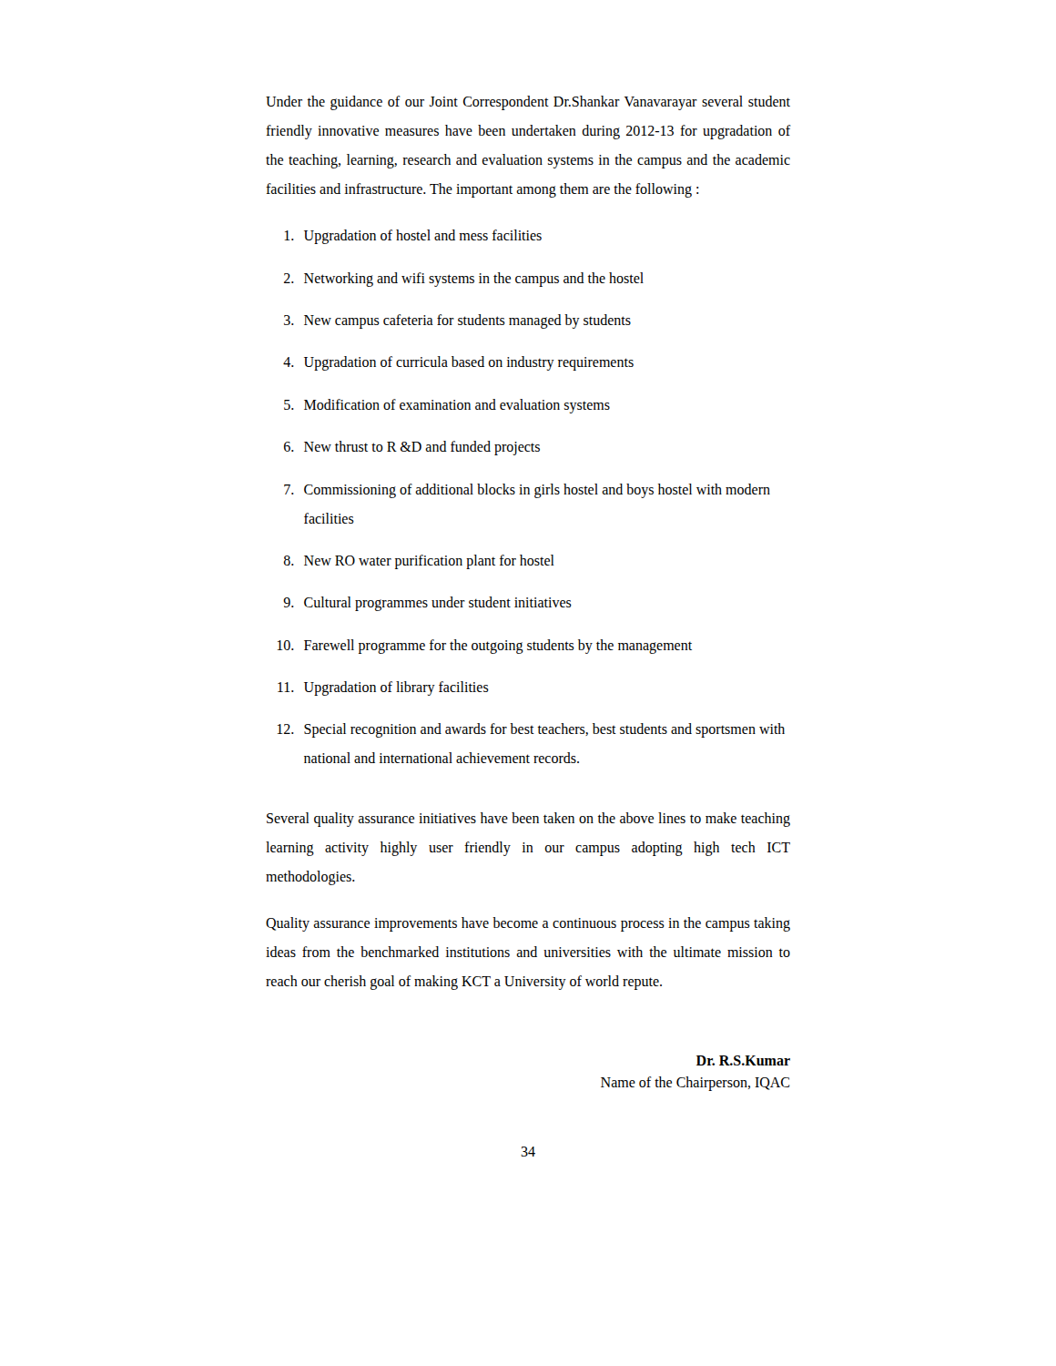Under the guidance of our Joint Correspondent Dr.Shankar Vanavarayar several student friendly innovative measures have been undertaken during 2012-13 for upgradation of the teaching, learning, research and evaluation systems in the campus and the academic facilities and infrastructure. The important among them are the following :
Upgradation of hostel and mess facilities
Networking and wifi systems in the campus and the hostel
New campus cafeteria for students managed by students
Upgradation of curricula based on industry requirements
Modification of examination and evaluation systems
New thrust to R &D and funded projects
Commissioning of additional blocks in girls hostel and boys hostel with modern facilities
New RO water purification plant for hostel
Cultural programmes under student initiatives
Farewell programme for the outgoing students by the management
Upgradation of library facilities
Special recognition and awards for best teachers, best students and sportsmen with national and international achievement records.
Several quality assurance initiatives have been taken on the above lines to make teaching learning activity highly user friendly in our campus adopting high tech ICT methodologies.
Quality assurance improvements have become a continuous process in the campus taking ideas from the benchmarked institutions and universities with the ultimate mission to reach our cherish goal of making KCT a University of world repute.
Dr. R.S.Kumar
Name of the Chairperson, IQAC
34